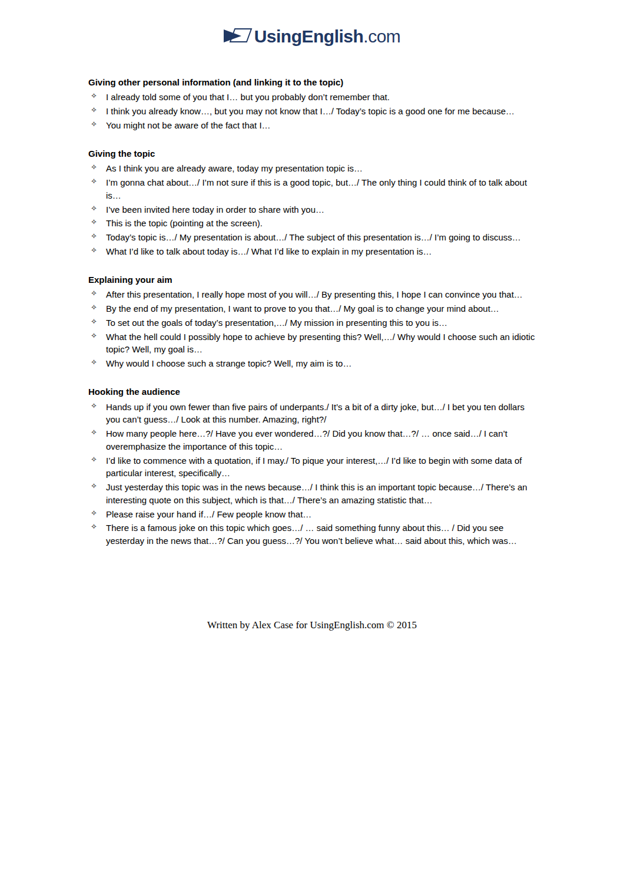Using English.com
Giving other personal information (and linking it to the topic)
I already told some of you that I… but you probably don’t remember that.
I think you already know…, but you may not know that I…/ Today’s topic is a good one for me because…
You might not be aware of the fact that I…
Giving the topic
As I think you are already aware, today my presentation topic is…
I’m gonna chat about…/ I’m not sure if this is a good topic, but…/ The only thing I could think of to talk about is…
I’ve been invited here today in order to share with you…
This is the topic (pointing at the screen).
Today’s topic is…/ My presentation is about…/ The subject of this presentation is…/ I’m going to discuss…
What I’d like to talk about today is…/ What I’d like to explain in my presentation is…
Explaining your aim
After this presentation, I really hope most of you will…/ By presenting this, I hope I can convince you that…
By the end of my presentation, I want to prove to you that…/ My goal is to change your mind about…
To set out the goals of today’s presentation,…/ My mission in presenting this to you is…
What the hell could I possibly hope to achieve by presenting this? Well,…/ Why would I choose such an idiotic topic? Well, my goal is…
Why would I choose such a strange topic? Well, my aim is to…
Hooking the audience
Hands up if you own fewer than five pairs of underpants./ It’s a bit of a dirty joke, but…/ I bet you ten dollars you can’t guess…/ Look at this number. Amazing, right?/
How many people here…?/ Have you ever wondered…?/ Did you know that…?/ … once said…/ I can’t overemphasize the importance of this topic…
I’d like to commence with a quotation, if I may./ To pique your interest,…/ I’d like to begin with some data of particular interest, specifically…
Just yesterday this topic was in the news because…/ I think this is an important topic because…/ There’s an interesting quote on this subject, which is that…/ There’s an amazing statistic that…
Please raise your hand if…/ Few people know that…
There is a famous joke on this topic which goes…/ … said something funny about this… / Did you see yesterday in the news that…?/ Can you guess…?/ You won’t believe what… said about this, which was…
Written by Alex Case for UsingEnglish.com © 2015